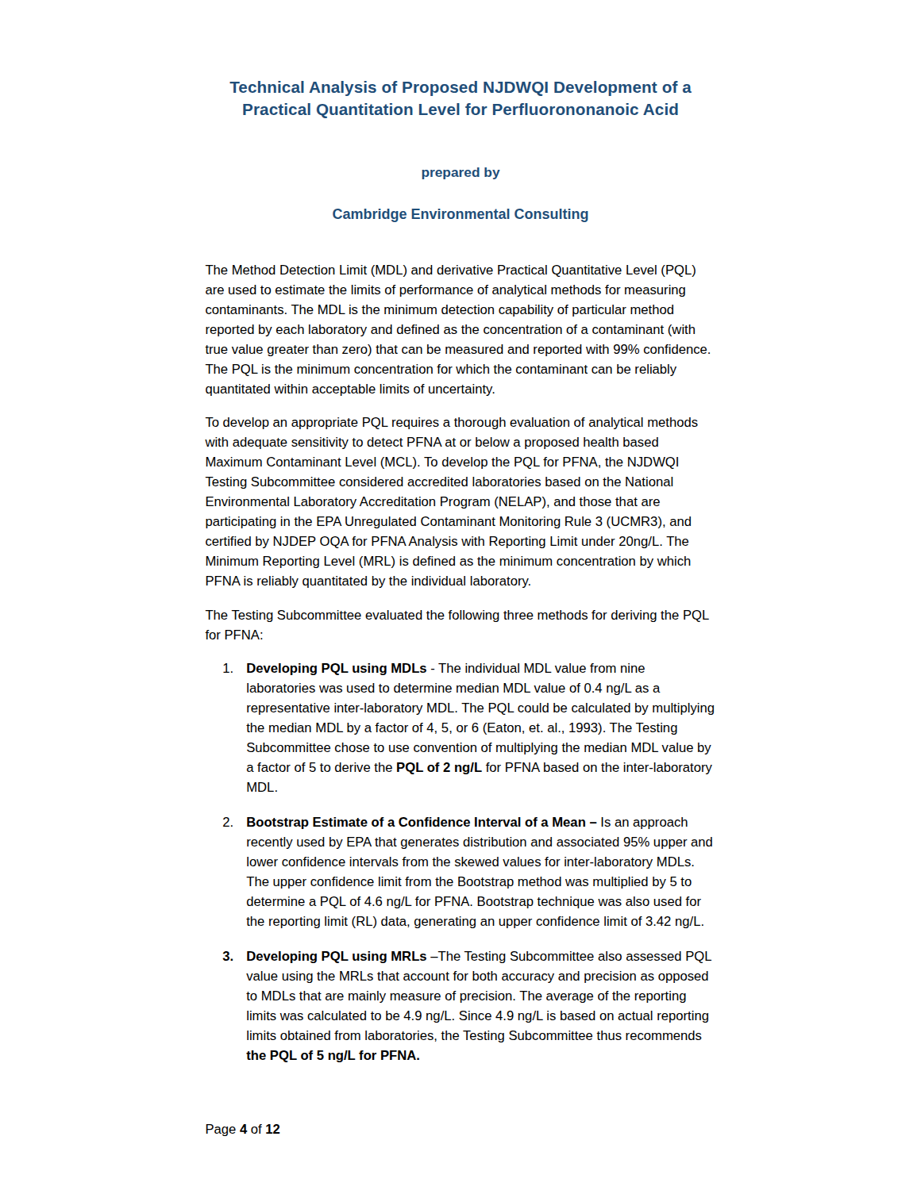Technical Analysis of Proposed NJDWQI Development of a
Practical Quantitation Level for Perfluorononanoic Acid
prepared by
Cambridge Environmental Consulting
The Method Detection Limit (MDL) and derivative Practical Quantitative Level (PQL) are used to estimate the limits of performance of analytical methods for measuring contaminants. The MDL is the minimum detection capability of particular method reported by each laboratory and defined as the concentration of a contaminant (with true value greater than zero) that can be measured and reported with 99% confidence. The PQL is the minimum concentration for which the contaminant can be reliably quantitated within acceptable limits of uncertainty.
To develop an appropriate PQL requires a thorough evaluation of analytical methods with adequate sensitivity to detect PFNA at or below a proposed health based Maximum Contaminant Level (MCL). To develop the PQL for PFNA, the NJDWQI Testing Subcommittee considered accredited laboratories based on the National Environmental Laboratory Accreditation Program (NELAP), and those that are participating in the EPA Unregulated Contaminant Monitoring Rule 3 (UCMR3), and certified by NJDEP OQA for PFNA Analysis with Reporting Limit under 20ng/L. The Minimum Reporting Level (MRL) is defined as the minimum concentration by which PFNA is reliably quantitated by the individual laboratory.
The Testing Subcommittee evaluated the following three methods for deriving the PQL for PFNA:
Developing PQL using MDLs - The individual MDL value from nine laboratories was used to determine median MDL value of 0.4 ng/L as a representative inter-laboratory MDL. The PQL could be calculated by multiplying the median MDL by a factor of 4, 5, or 6 (Eaton, et. al., 1993). The Testing Subcommittee chose to use convention of multiplying the median MDL value by a factor of 5 to derive the PQL of 2 ng/L for PFNA based on the inter-laboratory MDL.
Bootstrap Estimate of a Confidence Interval of a Mean – Is an approach recently used by EPA that generates distribution and associated 95% upper and lower confidence intervals from the skewed values for inter-laboratory MDLs. The upper confidence limit from the Bootstrap method was multiplied by 5 to determine a PQL of 4.6 ng/L for PFNA. Bootstrap technique was also used for the reporting limit (RL) data, generating an upper confidence limit of 3.42 ng/L.
Developing PQL using MRLs –The Testing Subcommittee also assessed PQL value using the MRLs that account for both accuracy and precision as opposed to MDLs that are mainly measure of precision. The average of the reporting limits was calculated to be 4.9 ng/L. Since 4.9 ng/L is based on actual reporting limits obtained from laboratories, the Testing Subcommittee thus recommends the PQL of 5 ng/L for PFNA.
Page 4 of 12